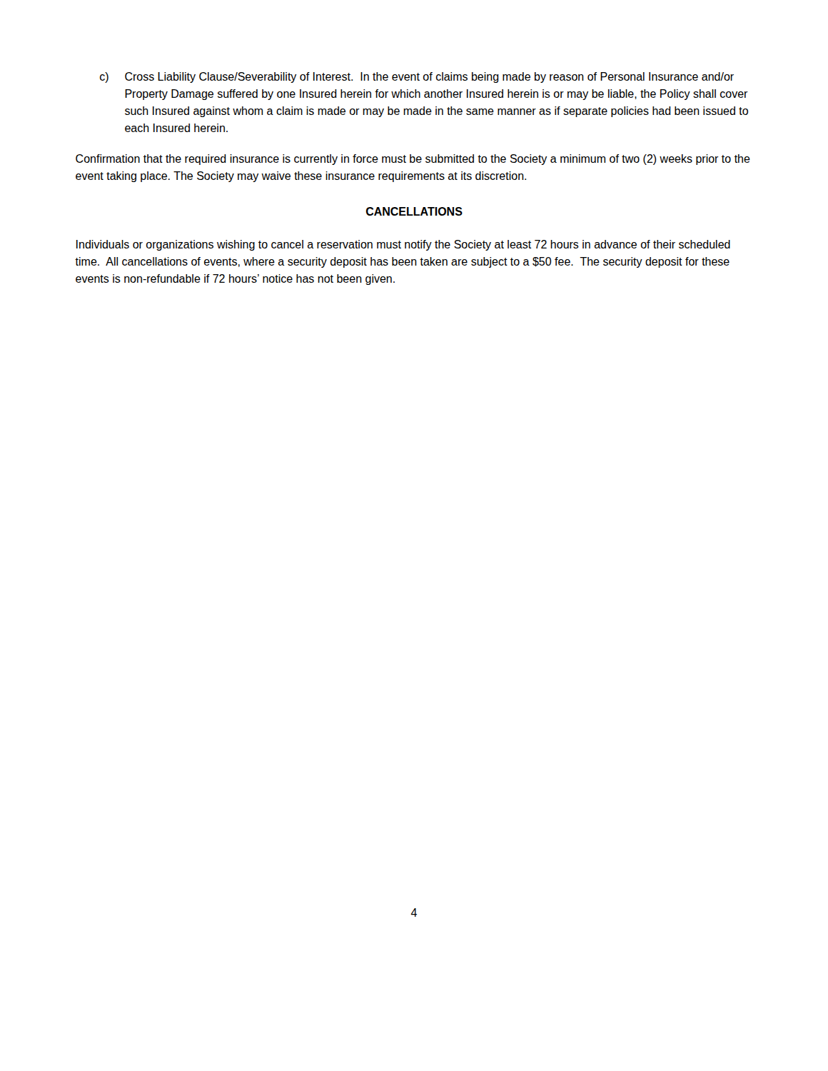c)
Cross Liability Clause/Severability of Interest. In the event of claims being made by reason of Personal Insurance and/or Property Damage suffered by one Insured herein for which another Insured herein is or may be liable, the Policy shall cover such Insured against whom a claim is made or may be made in the same manner as if separate policies had been issued to each Insured herein.
Confirmation that the required insurance is currently in force must be submitted to the Society a minimum of two (2) weeks prior to the event taking place. The Society may waive these insurance requirements at its discretion.
CANCELLATIONS
Individuals or organizations wishing to cancel a reservation must notify the Society at least 72 hours in advance of their scheduled time. All cancellations of events, where a security deposit has been taken are subject to a $50 fee. The security deposit for these events is non-refundable if 72 hours’ notice has not been given.
4